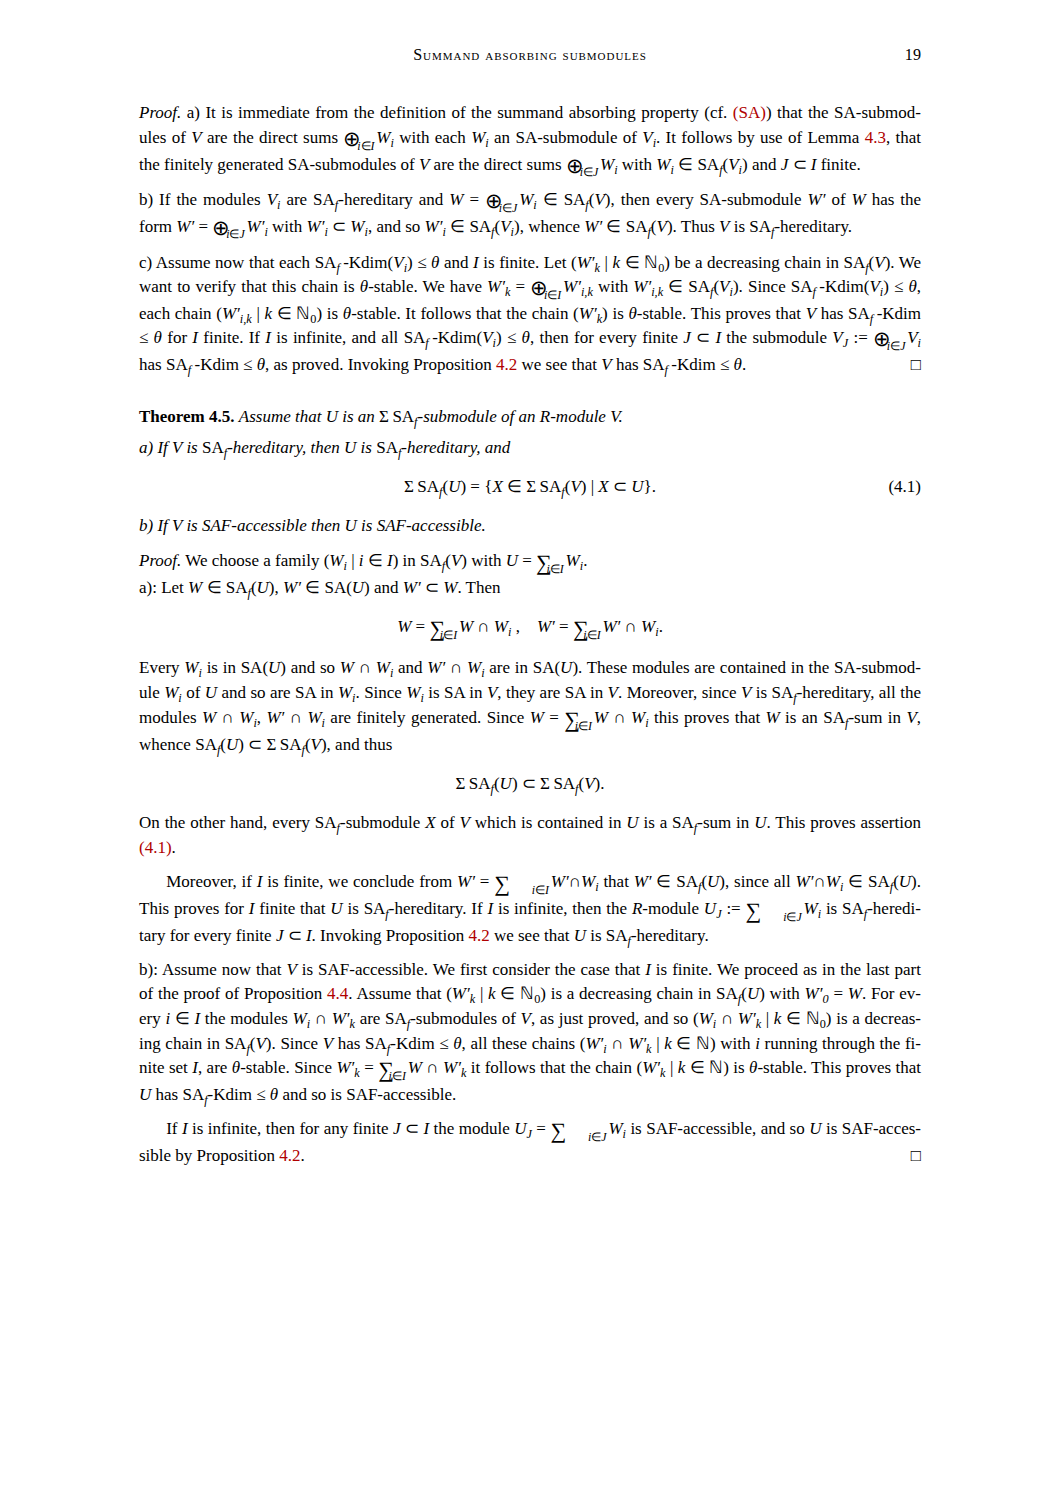Summand absorbing submodules 19
Proof. a) It is immediate from the definition of the summand absorbing property (cf. (SA)) that the SA-submodules of V are the direct sums ⊕i∈I Wi with each Wi an SA-submodule of Vi. It follows by use of Lemma 4.3, that the finitely generated SA-submodules of V are the direct sums ⊕i∈J Wi with Wi ∈ SAf(Vi) and J ⊂ I finite.
b) If the modules Vi are SAf-hereditary and W = ⊕i∈J Wi ∈ SAf(V), then every SA-submodule W′ of W has the form W′ = ⊕i∈J W′i with W′i ⊂ Wi, and so W′i ∈ SAf(Vi), whence W′ ∈ SAf(V). Thus V is SAf-hereditary.
c) Assume now that each SAf -Kdim(Vi) ≤ θ and I is finite. Let (W′k | k ∈ ℕ0) be a decreasing chain in SAf(V). We want to verify that this chain is θ-stable. We have W′k = ⊕i∈I W′i,k with W′i,k ∈ SAf(Vi). Since SAf -Kdim(Vi) ≤ θ, each chain (W′i,k | k ∈ ℕ0) is θ-stable. It follows that the chain (W′k) is θ-stable. This proves that V has SAf -Kdim ≤ θ for I finite. If I is infinite, and all SAf -Kdim(Vi) ≤ θ, then for every finite J ⊂ I the submodule VJ := ⊕i∈J Vi has SAf -Kdim ≤ θ, as proved. Invoking Proposition 4.2 we see that V has SAf -Kdim ≤ θ. □
Theorem 4.5. Assume that U is an Σ SAf-submodule of an R-module V.
a) If V is SAf-hereditary, then U is SAf-hereditary, and Σ SAf(U) = {X ∈ Σ SAf(V) | X ⊂ U}. (4.1)
b) If V is SAF-accessible then U is SAF-accessible.
Proof. We choose a family (Wi | i ∈ I) in SAf(V) with U = ∑i∈I Wi.
a): Let W ∈ SAf(U), W′ ∈ SA(U) and W′ ⊂ W. Then
W = ∑i∈I W ∩ Wi , W′ = ∑i∈I W′ ∩ Wi.
Every Wi is in SA(U) and so W ∩ Wi and W′ ∩ Wi are in SA(U). These modules are contained in the SA-submodule Wi of U and so are SA in Wi. Since Wi is SA in V, they are SA in V. Moreover, since V is SAf-hereditary, all the modules W ∩ Wi, W′ ∩ Wi are finitely generated. Since W = ∑i∈I W ∩ Wi this proves that W is an SAf-sum in V, whence SAf(U) ⊂ Σ SAf(V), and thus
Σ SAf(U) ⊂ Σ SAf(V).
On the other hand, every SAf-submodule X of V which is contained in U is a SAf-sum in U. This proves assertion (4.1).
Moreover, if I is finite, we conclude from W′ = ∑i∈I W′∩Wi that W′ ∈ SAf(U), since all W′∩Wi ∈ SAf(U). This proves for I finite that U is SAf-hereditary. If I is infinite, then the R-module UJ := ∑i∈J Wi is SAf-hereditary for every finite J ⊂ I. Invoking Proposition 4.2 we see that U is SAf-hereditary.
b): Assume now that V is SAF-accessible. We first consider the case that I is finite. We proceed as in the last part of the proof of Proposition 4.4. Assume that (W′k | k ∈ ℕ0) is a decreasing chain in SAf(U) with W′0 = W. For every i ∈ I the modules Wi ∩ W′k are SAf-submodules of V, as just proved, and so (Wi ∩ W′k | k ∈ ℕ0) is a decreasing chain in SAf(V). Since V has SAf-Kdim ≤ θ, all these chains (W′i ∩ W′k | k ∈ ℕ) with i running through the finite set I, are θ-stable. Since W′k = ∑i∈I W ∩ W′k it follows that the chain (W′k | k ∈ ℕ) is θ-stable. This proves that U has SAf-Kdim ≤ θ and so is SAF-accessible.
If I is infinite, then for any finite J ⊂ I the module UJ = ∑i∈J Wi is SAF-accessible, and so U is SAF-accessible by Proposition 4.2. □